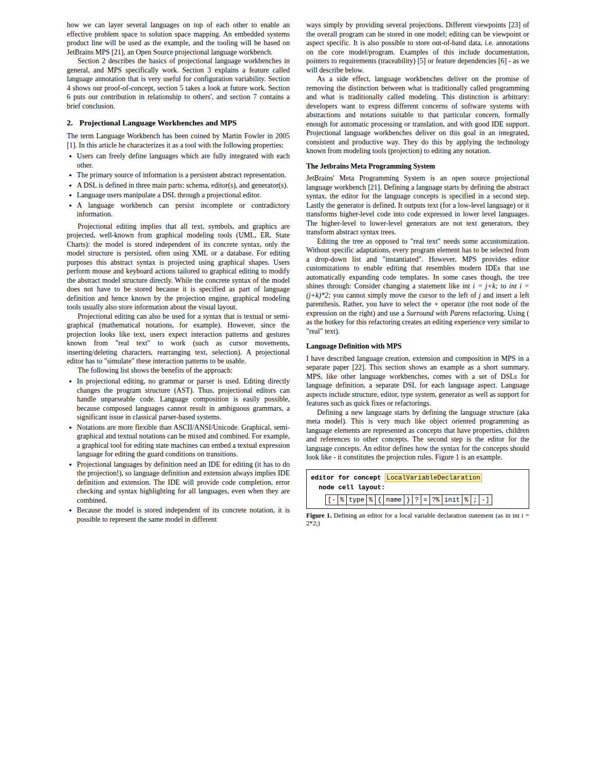how we can layer several languages on top of each other to enable an effective problem space to solution space mapping. An embedded systems product line will be used as the example, and the tooling will be based on JetBrains MPS [21], an Open Source projectional language workbench.
Section 2 describes the basics of projectional language workbenches in general, and MPS specifically work. Section 3 explains a feature called language annotation that is very useful for configuration variability. Section 4 shows our proof-of-concept, section 5 takes a look at future work. Section 6 puts our contribution in relationship to others', and section 7 contains a brief conclusion.
2. Projectional Language Workbenches and MPS
The term Language Workbench has been coined by Martin Fowler in 2005 [1]. In this article he characterizes it as a tool with the following properties:
Users can freely define languages which are fully integrated with each other.
The primary source of information is a persistent abstract representation.
A DSL is defined in three main parts: schema, editor(s), and generator(s).
Language users manipulate a DSL through a projectional editor.
A language workbench can persist incomplete or contradictory information.
Projectional editing implies that all text, symbols, and graphics are projected, well-known from graphical modeling tools (UML, ER, State Charts): the model is stored independent of its concrete syntax, only the model structure is persisted, often using XML or a database. For editing purposes this abstract syntax is projected using graphical shapes. Users perform mouse and keyboard actions tailored to graphical editing to modify the abstract model structure directly. While the concrete syntax of the model does not have to be stored because it is specified as part of language definition and hence known by the projection engine, graphical modeling tools usually also store information about the visual layout.
Projectional editing can also be used for a syntax that is textual or semi-graphical (mathematical notations, for example). However, since the projection looks like text, users expect interaction patterns and gestures known from "real text" to work (such as cursor movements, inserting/deleting characters, rearranging text, selection). A projectional editor has to "simulate" these interaction patterns to be usable.
The following list shows the benefits of the approach:
In projectional editing, no grammar or parser is used. Editing directly changes the program structure (AST). Thus, projectional editors can handle unparseable code. Language composition is easily possible, because composed languages cannot result in ambiguous grammars, a significant issue in classical parser-based systems.
Notations are more flexible than ASCII/ANSI/Unicode. Graphical, semi-graphical and textual notations can be mixed and combined. For example, a graphical tool for editing state machines can embed a textual expression language for editing the guard conditions on transitions.
Projectional languages by definition need an IDE for editing (it has to do the projection!), so language definition and extension always implies IDE definition and extension. The IDE will provide code completion, error checking and syntax highlighting for all languages, even when they are combined.
Because the model is stored independent of its concrete notation, it is possible to represent the same model in different
ways simply by providing several projections. Different viewpoints [23] of the overall program can be stored in one model; editing can be viewpoint or aspect specific. It is also possible to store out-of-band data, i.e. annotations on the core model/program. Examples of this include documentation, pointers to requirements (traceability) [5] or feature dependencies [6] - as we will describe below.
As a side effect, language workbenches deliver on the promise of removing the distinction between what is traditionally called programming and what is traditionally called modeling. This distinction is arbitrary: developers want to express different concerns of software systems with abstractions and notations suitable to that particular concern, formally enough for automatic processing or translation, and with good IDE support. Projectional language workbenches deliver on this goal in an integrated, consistent and productive way. They do this by applying the technology known from modeling tools (projection) to editing any notation.
The Jetbrains Meta Programming System
JetBrains' Meta Programming System is an open source projectional language workbench [21]. Defining a language starts by defining the abstract syntax, the editor for the language concepts is specified in a second step. Lastly the generator is defined. It outputs text (for a low-level language) or it transforms higher-level code into code expressed in lower level languages. The higher-level to lower-level generators are not text generators, they transform abstract syntax trees.
Editing the tree as opposed to "real text" needs some accustomization. Without specific adaptations, every program element has to be selected from a drop-down list and "instantiated". However, MPS provides editor customizations to enable editing that resembles modern IDEs that use automatically expanding code templates. In some cases though, the tree shines through: Consider changing a statement like int i = j+k; to int i = (j+k)*2; you cannot simply move the cursor to the left of j and insert a left parenthesis. Rather, you have to select the + operator (the root node of the expression on the right) and use a Surround with Parens refactoring. Using ( as the hotkey for this refactoring creates an editing experience very similar to "real" text).
Language Definition with MPS
I have described language creation, extension and composition in MPS in a separate paper [22]. This section shows an example as a short summary. MPS, like other language workbenches, comes with a set of DSLs for language definition, a separate DSL for each language aspect. Language aspects include structure, editor, type system, generator as well as support for features such as quick fixes or refactorings.
Defining a new language starts by defining the language structure (aka meta model). This is very much like object oriented programming as language elements are represented as concepts that have properties, children and references to other concepts. The second step is the editor for the language concepts. An editor defines how the syntax for the concepts should look like - it constitutes the projection rules. Figure 1 is an example.
editor for concept LocalVariableDeclaration
node cell layout:
[-% type%{name}?=?% init%;-]
Figure 1. Defining an editor for a local variable declaration statement (as in int i = 2*2;)